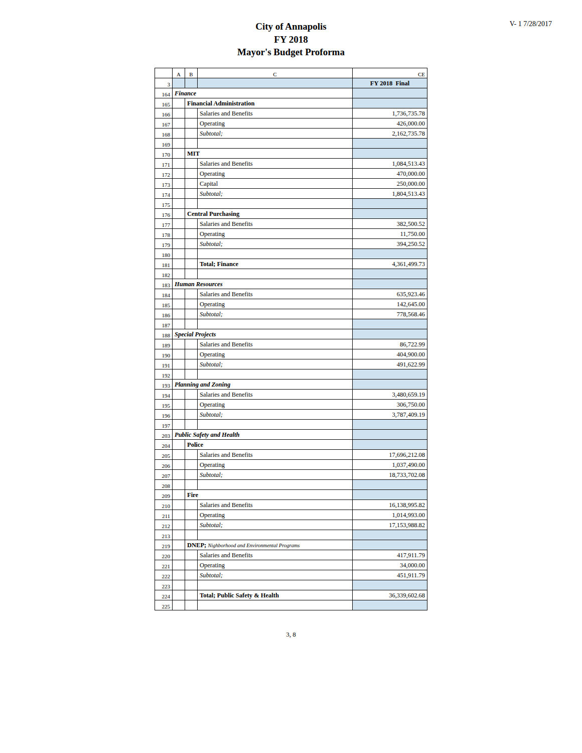V- 1 7/28/2017
City of Annapolis
FY 2018
Mayor's Budget Proforma
| | A | B | C | CE |
| --- | --- | --- | --- | --- |
| 3 | | | | FY 2018 Final |
| 164 | Finance | |
| 165 | | Financial Administration | |
| 166 | | | Salaries and Benefits | 1,736,735.78 |
| 167 | | | Operating | 426,000.00 |
| 168 | | | Subtotal; | 2,162,735.78 |
| 169 | | | | |
| 170 | | MIT | |
| 171 | | | Salaries and Benefits | 1,084,513.43 |
| 172 | | | Operating | 470,000.00 |
| 173 | | | Capital | 250,000.00 |
| 174 | | | Subtotal; | 1,804,513.43 |
| 175 | | | | |
| 176 | | Central Purchasing | |
| 177 | | | Salaries and Benefits | 382,500.52 |
| 178 | | | Operating | 11,750.00 |
| 179 | | | Subtotal; | 394,250.52 |
| 180 | | | | |
| 181 | | | Total; Finance | 4,361,499.73 |
| 182 | | | | |
| 183 | Human Resources | |
| 184 | | | Salaries and Benefits | 635,923.46 |
| 185 | | | Operating | 142,645.00 |
| 186 | | | Subtotal; | 778,568.46 |
| 187 | | | | |
| 188 | Special Projects | |
| 189 | | | Salaries and Benefits | 86,722.99 |
| 190 | | | Operating | 404,900.00 |
| 191 | | | Subtotal; | 491,622.99 |
| 192 | | | | |
| 193 | Planning and Zoning | |
| 194 | | | Salaries and Benefits | 3,480,659.19 |
| 195 | | | Operating | 306,750.00 |
| 196 | | | Subtotal; | 3,787,409.19 |
| 197 | | | | |
| 203 | Public Safety and Health | |
| 204 | | Police | |
| 205 | | | Salaries and Benefits | 17,696,212.08 |
| 206 | | | Operating | 1,037,490.00 |
| 207 | | | Subtotal; | 18,733,702.08 |
| 208 | | | | |
| 209 | | Fire | |
| 210 | | | Salaries and Benefits | 16,138,995.82 |
| 211 | | | Operating | 1,014,993.00 |
| 212 | | | Subtotal; | 17,153,988.82 |
| 213 | | | | |
| 219 | | DNEP; Nighborhood and Environmental Programs | |
| 220 | | | Salaries and Benefits | 417,911.79 |
| 221 | | | Operating | 34,000.00 |
| 222 | | | Subtotal; | 451,911.79 |
| 223 | | | | |
| 224 | | | Total; Public Safety & Health | 36,339,602.68 |
| 225 | | | | |
3, 8